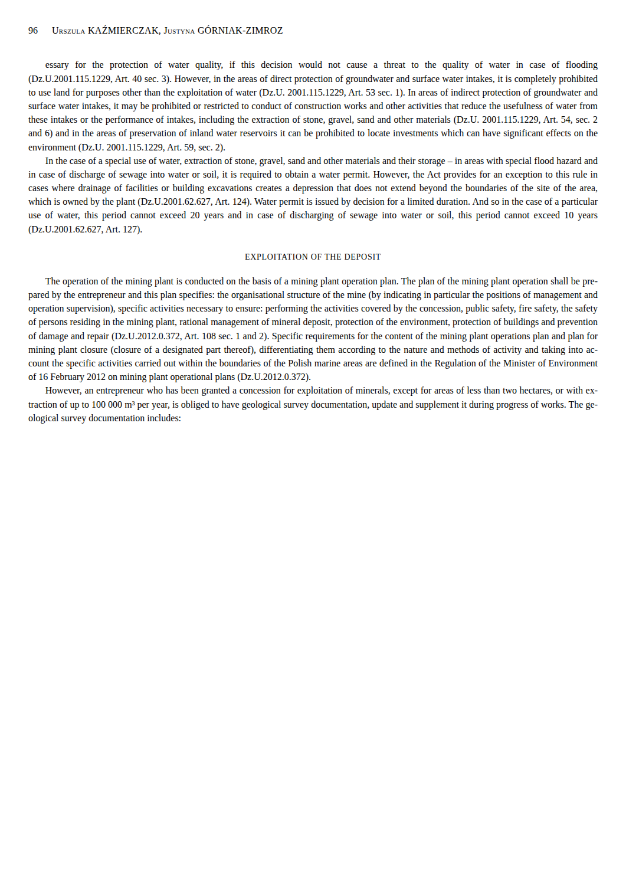96 Urszula KAŹMIERCZAK, Justyna GÓRNIAK-ZIMROZ
essary for the protection of water quality, if this decision would not cause a threat to the quality of water in case of flooding (Dz.U.2001.115.1229, Art. 40 sec. 3). However, in the areas of direct protection of groundwater and surface water intakes, it is completely prohibited to use land for purposes other than the exploitation of water (Dz.U. 2001.115.1229, Art. 53 sec. 1). In areas of indirect protection of groundwater and surface water intakes, it may be prohibited or restricted to conduct of construction works and other activities that reduce the usefulness of water from these intakes or the performance of intakes, including the extraction of stone, gravel, sand and other materials (Dz.U. 2001.115.1229, Art. 54, sec. 2 and 6) and in the areas of preservation of inland water reservoirs it can be prohibited to locate investments which can have significant effects on the environment (Dz.U. 2001.115.1229, Art. 59, sec. 2).
In the case of a special use of water, extraction of stone, gravel, sand and other materials and their storage – in areas with special flood hazard and in case of discharge of sewage into water or soil, it is required to obtain a water permit. However, the Act provides for an exception to this rule in cases where drainage of facilities or building excavations creates a depression that does not extend beyond the boundaries of the site of the area, which is owned by the plant (Dz.U.2001.62.627, Art. 124). Water permit is issued by decision for a limited duration. And so in the case of a particular use of water, this period cannot exceed 20 years and in case of discharging of sewage into water or soil, this period cannot exceed 10 years (Dz.U.2001.62.627, Art. 127).
Exploitation of the deposit
The operation of the mining plant is conducted on the basis of a mining plant operation plan. The plan of the mining plant operation shall be prepared by the entrepreneur and this plan specifies: the organisational structure of the mine (by indicating in particular the positions of management and operation supervision), specific activities necessary to ensure: performing the activities covered by the concession, public safety, fire safety, the safety of persons residing in the mining plant, rational management of mineral deposit, protection of the environment, protection of buildings and prevention of damage and repair (Dz.U.2012.0.372, Art. 108 sec. 1 and 2). Specific requirements for the content of the mining plant operations plan and plan for mining plant closure (closure of a designated part thereof), differentiating them according to the nature and methods of activity and taking into account the specific activities carried out within the boundaries of the Polish marine areas are defined in the Regulation of the Minister of Environment of 16 February 2012 on mining plant operational plans (Dz.U.2012.0.372).
However, an entrepreneur who has been granted a concession for exploitation of minerals, except for areas of less than two hectares, or with extraction of up to 100 000 m³ per year, is obliged to have geological survey documentation, update and supplement it during progress of works. The geological survey documentation includes: